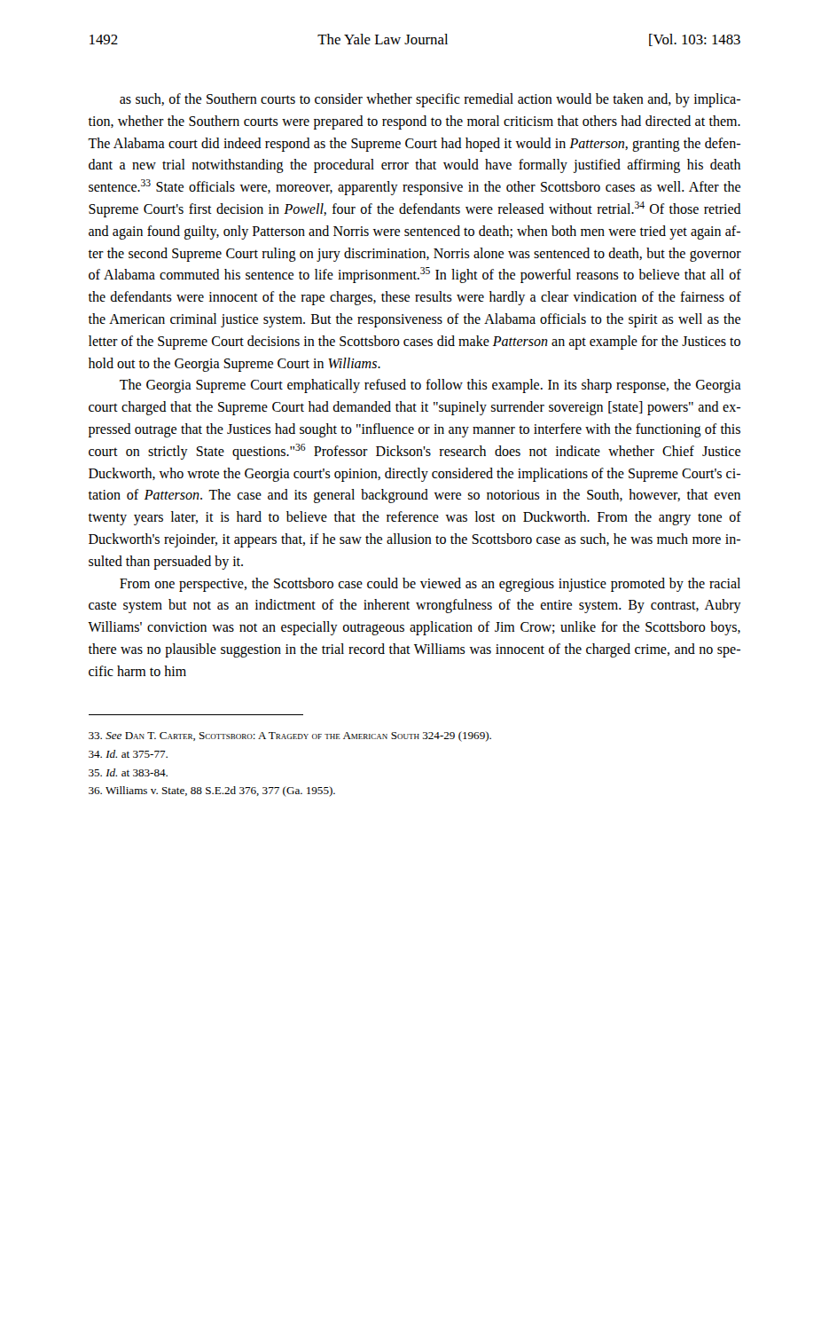1492 The Yale Law Journal [Vol. 103: 1483
as such, of the Southern courts to consider whether specific remedial action would be taken and, by implication, whether the Southern courts were prepared to respond to the moral criticism that others had directed at them. The Alabama court did indeed respond as the Supreme Court had hoped it would in Patterson, granting the defendant a new trial notwithstanding the procedural error that would have formally justified affirming his death sentence.33 State officials were, moreover, apparently responsive in the other Scottsboro cases as well. After the Supreme Court's first decision in Powell, four of the defendants were released without retrial.34 Of those retried and again found guilty, only Patterson and Norris were sentenced to death; when both men were tried yet again after the second Supreme Court ruling on jury discrimination, Norris alone was sentenced to death, but the governor of Alabama commuted his sentence to life imprisonment.35 In light of the powerful reasons to believe that all of the defendants were innocent of the rape charges, these results were hardly a clear vindication of the fairness of the American criminal justice system. But the responsiveness of the Alabama officials to the spirit as well as the letter of the Supreme Court decisions in the Scottsboro cases did make Patterson an apt example for the Justices to hold out to the Georgia Supreme Court in Williams.
The Georgia Supreme Court emphatically refused to follow this example. In its sharp response, the Georgia court charged that the Supreme Court had demanded that it "supinely surrender sovereign [state] powers" and expressed outrage that the Justices had sought to "influence or in any manner to interfere with the functioning of this court on strictly State questions."36 Professor Dickson's research does not indicate whether Chief Justice Duckworth, who wrote the Georgia court's opinion, directly considered the implications of the Supreme Court's citation of Patterson. The case and its general background were so notorious in the South, however, that even twenty years later, it is hard to believe that the reference was lost on Duckworth. From the angry tone of Duckworth's rejoinder, it appears that, if he saw the allusion to the Scottsboro case as such, he was much more insulted than persuaded by it.
From one perspective, the Scottsboro case could be viewed as an egregious injustice promoted by the racial caste system but not as an indictment of the inherent wrongfulness of the entire system. By contrast, Aubry Williams' conviction was not an especially outrageous application of Jim Crow; unlike for the Scottsboro boys, there was no plausible suggestion in the trial record that Williams was innocent of the charged crime, and no specific harm to him
33. See Dan T. Carter, Scottsboro: A Tragedy of the American South 324-29 (1969).
34. Id. at 375-77.
35. Id. at 383-84.
36. Williams v. State, 88 S.E.2d 376, 377 (Ga. 1955).